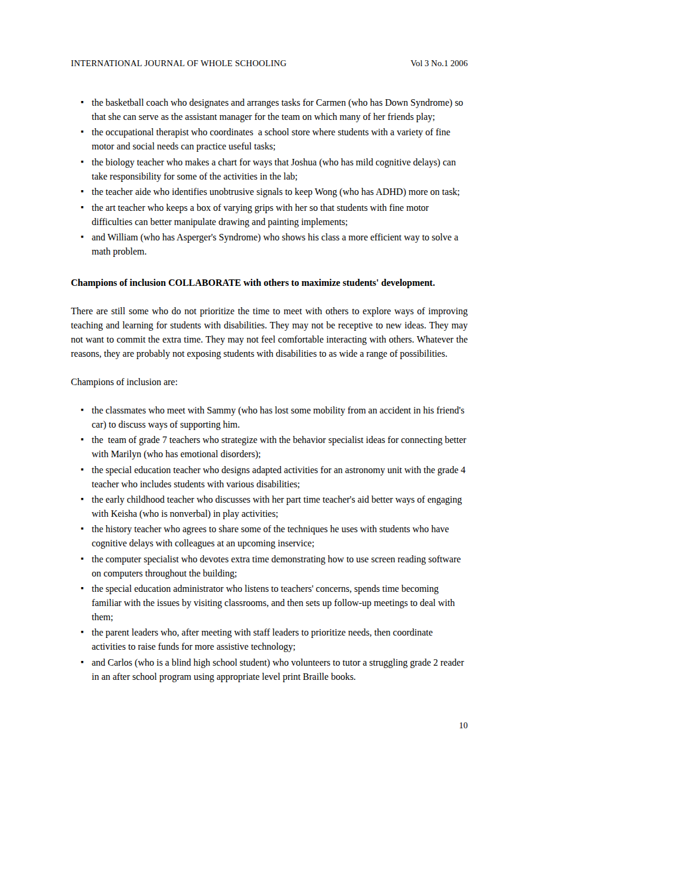INTERNATIONAL JOURNAL OF WHOLE SCHOOLING Vol 3 No.1 2006
the basketball coach who designates and arranges tasks for Carmen (who has Down Syndrome) so that she can serve as the assistant manager for the team on which many of her friends play;
the occupational therapist who coordinates a school store where students with a variety of fine motor and social needs can practice useful tasks;
the biology teacher who makes a chart for ways that Joshua (who has mild cognitive delays) can take responsibility for some of the activities in the lab;
the teacher aide who identifies unobtrusive signals to keep Wong (who has ADHD) more on task;
the art teacher who keeps a box of varying grips with her so that students with fine motor difficulties can better manipulate drawing and painting implements;
and William (who has Asperger's Syndrome) who shows his class a more efficient way to solve a math problem.
Champions of inclusion COLLABORATE with others to maximize students' development.
There are still some who do not prioritize the time to meet with others to explore ways of improving teaching and learning for students with disabilities. They may not be receptive to new ideas. They may not want to commit the extra time. They may not feel comfortable interacting with others. Whatever the reasons, they are probably not exposing students with disabilities to as wide a range of possibilities.
Champions of inclusion are:
the classmates who meet with Sammy (who has lost some mobility from an accident in his friend's car) to discuss ways of supporting him.
the team of grade 7 teachers who strategize with the behavior specialist ideas for connecting better with Marilyn (who has emotional disorders);
the special education teacher who designs adapted activities for an astronomy unit with the grade 4 teacher who includes students with various disabilities;
the early childhood teacher who discusses with her part time teacher's aid better ways of engaging with Keisha (who is nonverbal) in play activities;
the history teacher who agrees to share some of the techniques he uses with students who have cognitive delays with colleagues at an upcoming inservice;
the computer specialist who devotes extra time demonstrating how to use screen reading software on computers throughout the building;
the special education administrator who listens to teachers' concerns, spends time becoming familiar with the issues by visiting classrooms, and then sets up follow-up meetings to deal with them;
the parent leaders who, after meeting with staff leaders to prioritize needs, then coordinate activities to raise funds for more assistive technology;
and Carlos (who is a blind high school student) who volunteers to tutor a struggling grade 2 reader in an after school program using appropriate level print Braille books.
10